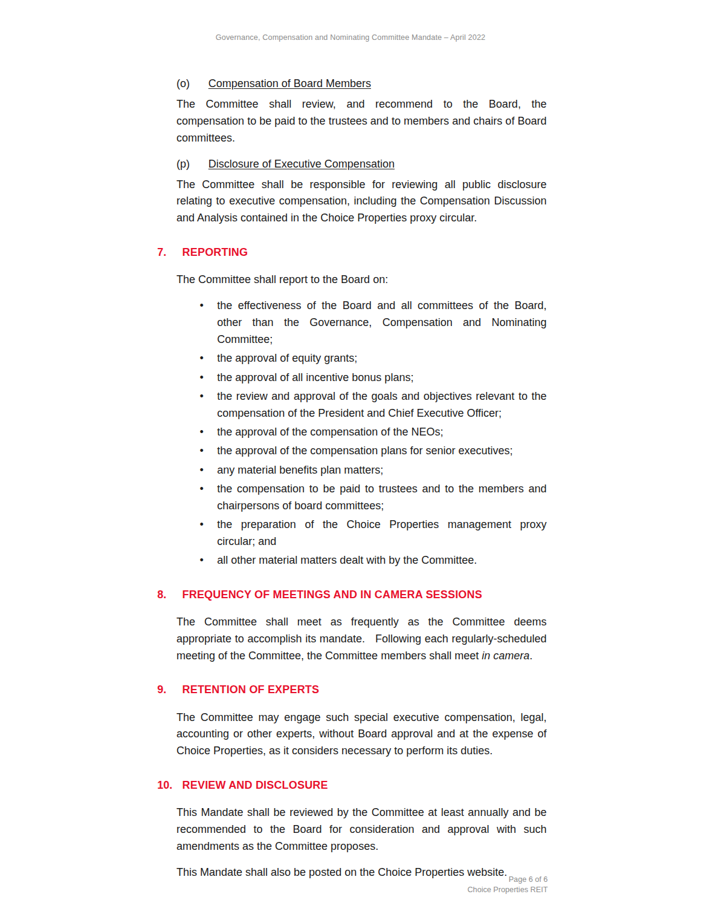Governance, Compensation and Nominating Committee Mandate – April 2022
(o) Compensation of Board Members
The Committee shall review, and recommend to the Board, the compensation to be paid to the trustees and to members and chairs of Board committees.
(p) Disclosure of Executive Compensation
The Committee shall be responsible for reviewing all public disclosure relating to executive compensation, including the Compensation Discussion and Analysis contained in the Choice Properties proxy circular.
7. REPORTING
The Committee shall report to the Board on:
the effectiveness of the Board and all committees of the Board, other than the Governance, Compensation and Nominating Committee;
the approval of equity grants;
the approval of all incentive bonus plans;
the review and approval of the goals and objectives relevant to the compensation of the President and Chief Executive Officer;
the approval of the compensation of the NEOs;
the approval of the compensation plans for senior executives;
any material benefits plan matters;
the compensation to be paid to trustees and to the members and chairpersons of board committees;
the preparation of the Choice Properties management proxy circular; and
all other material matters dealt with by the Committee.
8. FREQUENCY OF MEETINGS AND IN CAMERA SESSIONS
The Committee shall meet as frequently as the Committee deems appropriate to accomplish its mandate. Following each regularly-scheduled meeting of the Committee, the Committee members shall meet in camera.
9. RETENTION OF EXPERTS
The Committee may engage such special executive compensation, legal, accounting or other experts, without Board approval and at the expense of Choice Properties, as it considers necessary to perform its duties.
10. REVIEW AND DISCLOSURE
This Mandate shall be reviewed by the Committee at least annually and be recommended to the Board for consideration and approval with such amendments as the Committee proposes.
This Mandate shall also be posted on the Choice Properties website.
Page 6 of 6
Choice Properties REIT